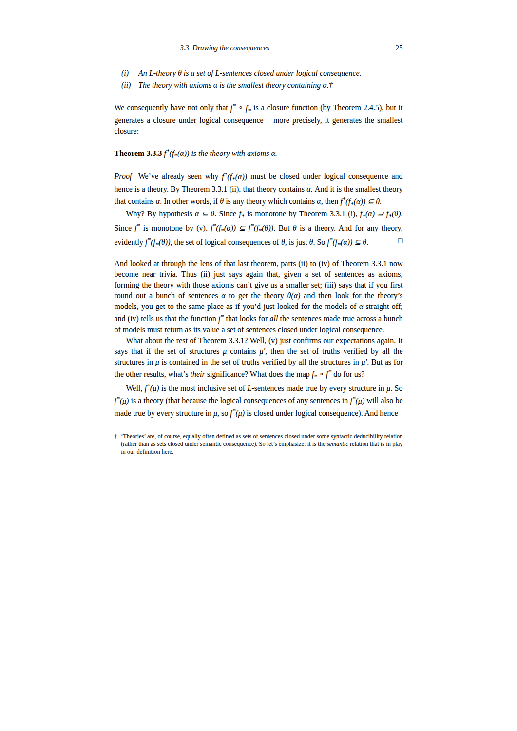3.3 Drawing the consequences 25
(i) An L-theory θ is a set of L-sentences closed under logical consequence.
(ii) The theory with axioms α is the smallest theory containing α.†
We consequently have not only that f* ∘ f* is a closure function (by Theorem 2.4.5), but it generates a closure under logical consequence – more precisely, it generates the smallest closure:
Theorem 3.3.3 f*(f*(α)) is the theory with axioms α.
Proof We’ve already seen why f*(f*(α)) must be closed under logical consequence and hence is a theory. By Theorem 3.3.1 (ii), that theory contains α. And it is the smallest theory that contains α. In other words, if θ is any theory which contains α, then f*(f*(α)) ⊆ θ.
Why? By hypothesis α ⊆ θ. Since f* is monotone by Theorem 3.3.1 (i), f*(α) ⊇ f*(θ). Since f* is monotone by (v), f*(f*(α)) ⊆ f*(f*(θ)). But θ is a theory. And for any theory, evidently f*(f*(θ)), the set of logical consequences of θ, is just θ. So f*(f*(α)) ⊆ θ.□
And looked at through the lens of that last theorem, parts (ii) to (iv) of Theorem 3.3.1 now become near trivia. Thus (ii) just says again that, given a set of sentences as axioms, forming the theory with those axioms can’t give us a smaller set; (iii) says that if you first round out a bunch of sentences α to get the theory θ(α) and then look for the theory’s models, you get to the same place as if you’d just looked for the models of α straight off; and (iv) tells us that the function f* that looks for all the sentences made true across a bunch of models must return as its value a set of sentences closed under logical consequence.
What about the rest of Theorem 3.3.1? Well, (v) just confirms our expectations again. It says that if the set of structures μ contains μ′, then the set of truths verified by all the structures in μ is contained in the set of truths verified by all the structures in μ′. But as for the other results, what’s their significance? What does the map f* ∘ f* do for us?
Well, f*(μ) is the most inclusive set of L-sentences made true by every structure in μ. So f*(μ) is a theory (that because the logical consequences of any sentences in f*(μ) will also be made true by every structure in μ, so f*(μ) is closed under logical consequence). And hence
† ‘Theories’ are, of course, equally often defined as sets of sentences closed under some syntactic deducibility relation (rather than as sets closed under semantic consequence). So let’s emphasize: it is the semantic relation that is in play in our definition here.